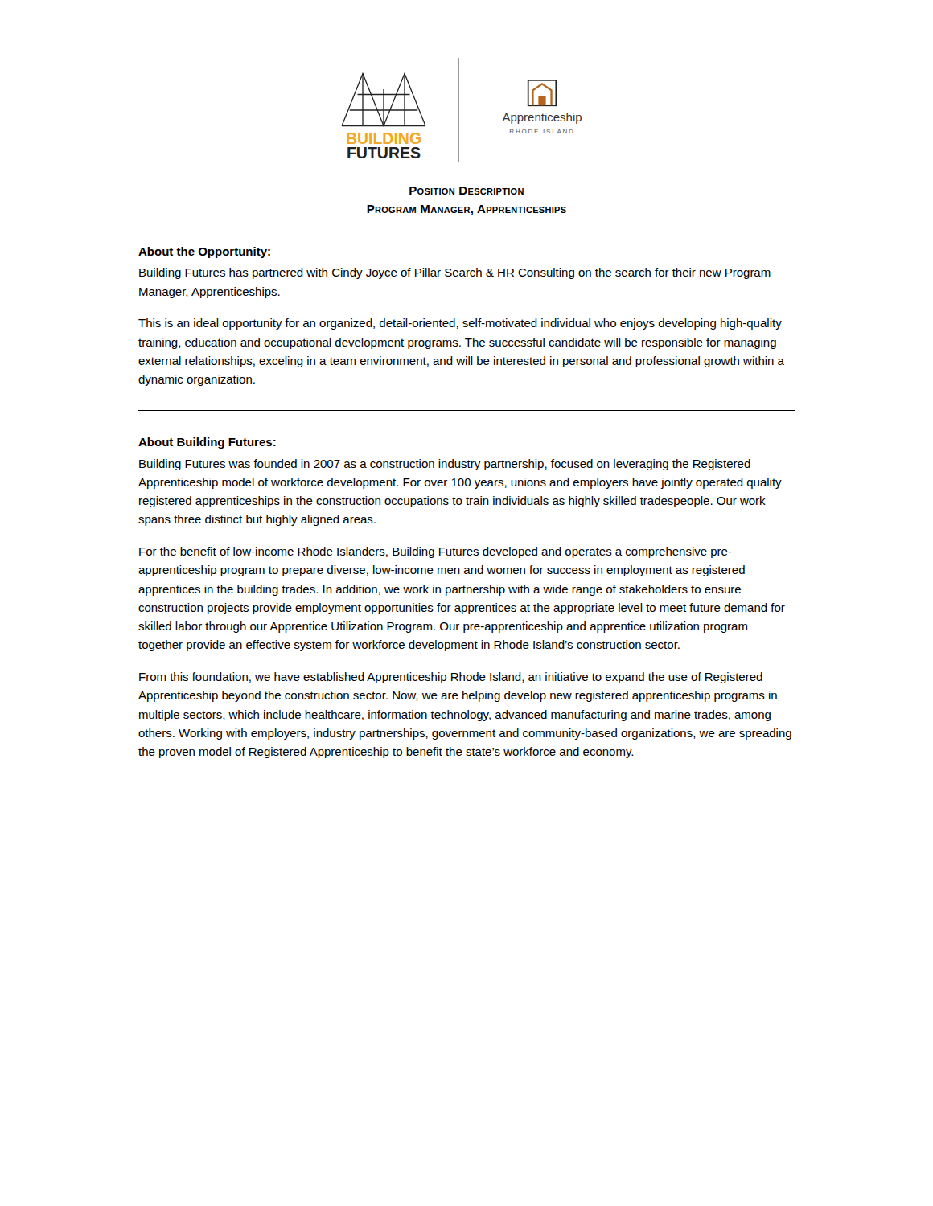Position Description Program Manager, Apprenticeships
About the Opportunity:
Building Futures has partnered with Cindy Joyce of Pillar Search & HR Consulting on the search for their new Program Manager, Apprenticeships.
This is an ideal opportunity for an organized, detail-oriented, self-motivated individual who enjoys developing high-quality training, education and occupational development programs. The successful candidate will be responsible for managing external relationships, exceling in a team environment, and will be interested in personal and professional growth within a dynamic organization.
About Building Futures:
Building Futures was founded in 2007 as a construction industry partnership, focused on leveraging the Registered Apprenticeship model of workforce development. For over 100 years, unions and employers have jointly operated quality registered apprenticeships in the construction occupations to train individuals as highly skilled tradespeople. Our work spans three distinct but highly aligned areas.
For the benefit of low-income Rhode Islanders, Building Futures developed and operates a comprehensive pre-apprenticeship program to prepare diverse, low-income men and women for success in employment as registered apprentices in the building trades. In addition, we work in partnership with a wide range of stakeholders to ensure construction projects provide employment opportunities for apprentices at the appropriate level to meet future demand for skilled labor through our Apprentice Utilization Program. Our pre-apprenticeship and apprentice utilization program together provide an effective system for workforce development in Rhode Island’s construction sector.
From this foundation, we have established Apprenticeship Rhode Island, an initiative to expand the use of Registered Apprenticeship beyond the construction sector. Now, we are helping develop new registered apprenticeship programs in multiple sectors, which include healthcare, information technology, advanced manufacturing and marine trades, among others. Working with employers, industry partnerships, government and community-based organizations, we are spreading the proven model of Registered Apprenticeship to benefit the state’s workforce and economy.